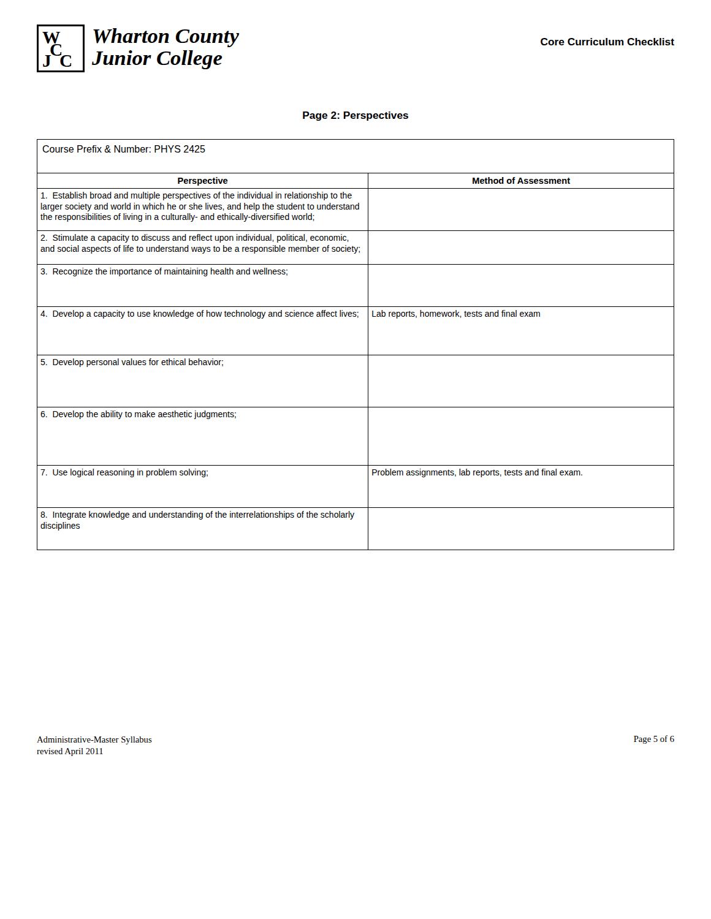W C J C
Wharton County
Junior College
Core Curriculum Checklist
Page 2: Perspectives
| Course Prefix & Number: PHYS 2425 |
| Perspective | Method of Assessment |
| 1. Establish broad and multiple perspectives of the individual in relationship to the larger society and world in which he or she lives, and help the student to understand the responsibilities of living in a culturally- and ethically-diversified world; | |
| 2. Stimulate a capacity to discuss and reflect upon individual, political, economic, and social aspects of life to understand ways to be a responsible member of society; | |
| 3. Recognize the importance of maintaining health and wellness; | |
| 4. Develop a capacity to use knowledge of how technology and science affect lives; | Lab reports, homework, tests and final exam |
| 5. Develop personal values for ethical behavior; | |
| 6. Develop the ability to make aesthetic judgments; | |
| 7. Use logical reasoning in problem solving; | Problem assignments, lab reports, tests and final exam. |
| 8. Integrate knowledge and understanding of the interrelationships of the scholarly disciplines | |
Administrative-Master Syllabus
revised April 2011
Page 5 of 6